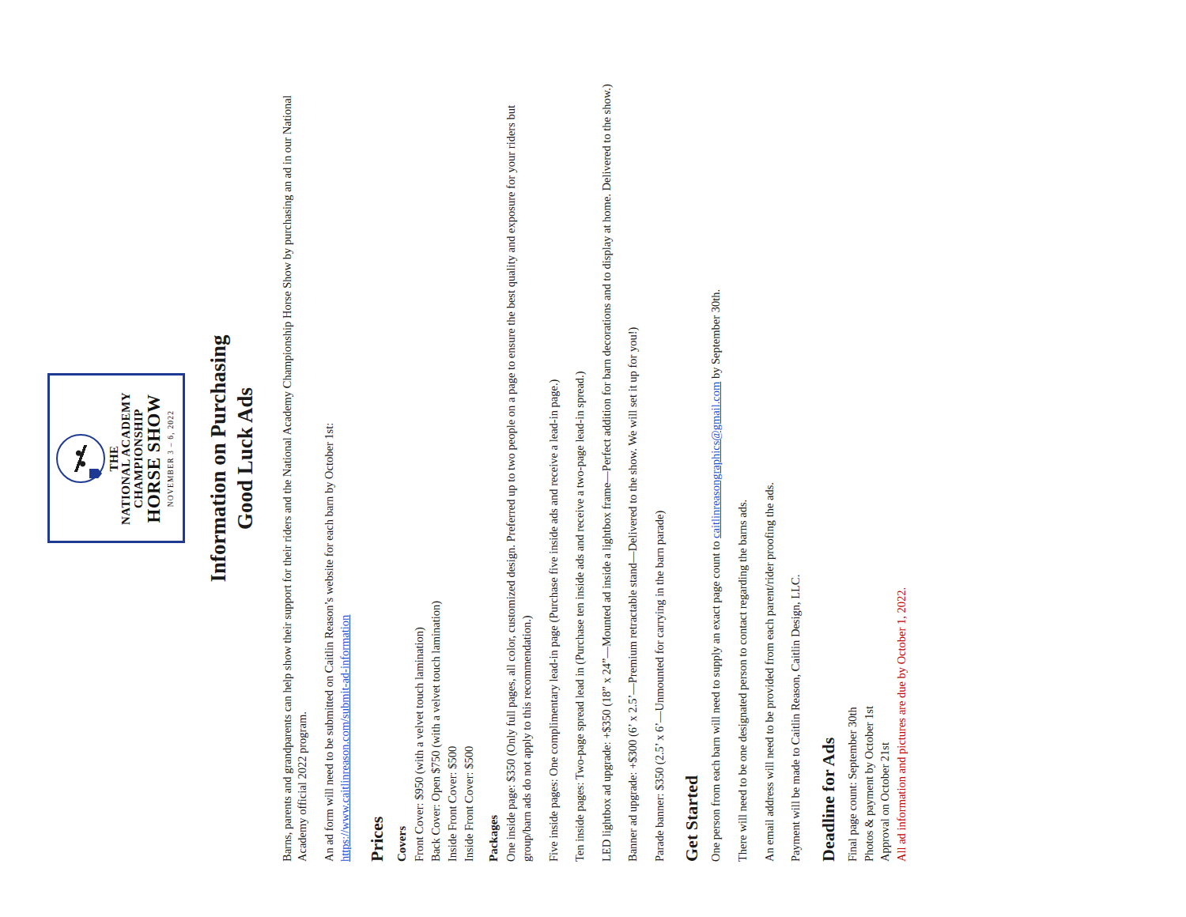THE NATIONAL ACADEMY CHAMPIONSHIP HORSE SHOW
NOVEMBER 3 – 6, 2022
Information on Purchasing
Good Luck Ads
Barns, parents and grandparents can help show their support for their riders and the National Academy Championship Horse Show by purchasing an ad in our National Academy official 2022 program.
An ad form will need to be submitted on Caitlin Reason’s website for each barn by October 1st:
https://www.caitlinreason.com/submit-ad-information
Prices
Covers
Front Cover: $950 (with a velvet touch lamination)
Back Cover: Open $750 (with a velvet touch lamination)
Inside Front Cover: $500
Inside Front Cover: $500
Packages
One inside page: $350 (Only full pages, all color, customized design. Preferred up to two people on a page to ensure the best quality and exposure for your riders but group/barn ads do not apply to this recommendation.)
Five inside pages: One complimentary lead-in page (Purchase five inside ads and receive a lead-in page.)
Ten inside pages: Two-page spread lead in (Purchase ten inside ads and receive a two-page lead-in spread.)
LED lightbox ad upgrade: +$350 (18” x 24”—Mounted ad inside a lightbox frame—Perfect addition for barn decorations and to display at home. Delivered to the show.)
Banner ad upgrade: +$300 (6’ x 2.5’—Premium retractable stand—Delivered to the show. We will set it up for you!)
Parade banner: $350 (2.5’ x 6’—Unmounted for carrying in the barn parade)
Get Started
One person from each barn will need to supply an exact page count to caitlinreasongraphics@gmail.com by September 30th.
There will need to be one designated person to contact regarding the barns ads.
An email address will need to be provided from each parent/rider proofing the ads.
Payment will be made to Caitlin Reason, Caitlin Design, LLC.
Deadline for Ads
Final page count: September 30th
Photos & payment by October 1st
Approval on October 21st
All ad information and pictures are due by October 1, 2022.